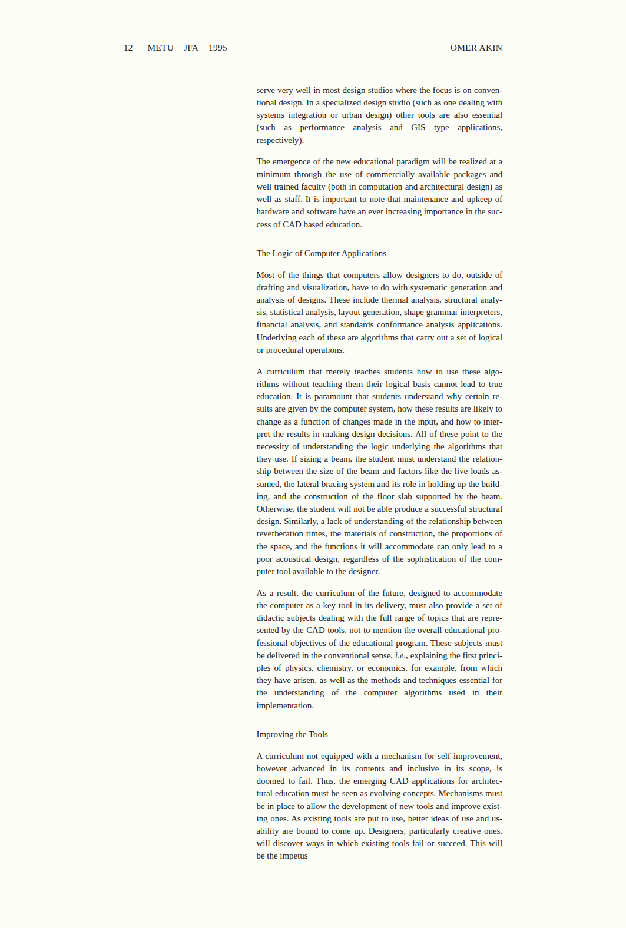12 METU JFA 1995 ÖMER AKIN
serve very well in most design studios where the focus is on conventional design. In a specialized design studio (such as one dealing with systems integration or urban design) other tools are also essential (such as performance analysis and GIS type applications, respectively).
The emergence of the new educational paradigm will be realized at a minimum through the use of commercially available packages and well trained faculty (both in computation and architectural design) as well as staff. It is important to note that maintenance and upkeep of hardware and software have an ever increasing importance in the success of CAD based education.
The Logic of Computer Applications
Most of the things that computers allow designers to do, outside of drafting and visualization, have to do with systematic generation and analysis of designs. These include thermal analysis, structural analysis, statistical analysis, layout generation, shape grammar interpreters, financial analysis, and standards conformance analysis applications. Underlying each of these are algorithms that carry out a set of logical or procedural operations.
A curriculum that merely teaches students how to use these algorithms without teaching them their logical basis cannot lead to true education. It is paramount that students understand why certain results are given by the computer system, how these results are likely to change as a function of changes made in the input, and how to interpret the results in making design decisions. All of these point to the necessity of understanding the logic underlying the algorithms that they use. If sizing a beam, the student must understand the relationship between the size of the beam and factors like the live loads assumed, the lateral bracing system and its role in holding up the building, and the construction of the floor slab supported by the beam. Otherwise, the student will not be able produce a successful structural design. Similarly, a lack of understanding of the relationship between reverberation times, the materials of construction, the proportions of the space, and the functions it will accommodate can only lead to a poor acoustical design, regardless of the sophistication of the computer tool available to the designer.
As a result, the curriculum of the future, designed to accommodate the computer as a key tool in its delivery, must also provide a set of didactic subjects dealing with the full range of topics that are represented by the CAD tools, not to mention the overall educational professional objectives of the educational program. These subjects must be delivered in the conventional sense, i.e., explaining the first principles of physics, chemistry, or economics, for example, from which they have arisen, as well as the methods and techniques essential for the understanding of the computer algorithms used in their implementation.
Improving the Tools
A curriculum not equipped with a mechanism for self improvement, however advanced in its contents and inclusive in its scope, is doomed to fail. Thus, the emerging CAD applications for architectural education must be seen as evolving concepts. Mechanisms must be in place to allow the development of new tools and improve existing ones. As existing tools are put to use, better ideas of use and usability are bound to come up. Designers, particularly creative ones, will discover ways in which existing tools fail or succeed. This will be the impetus